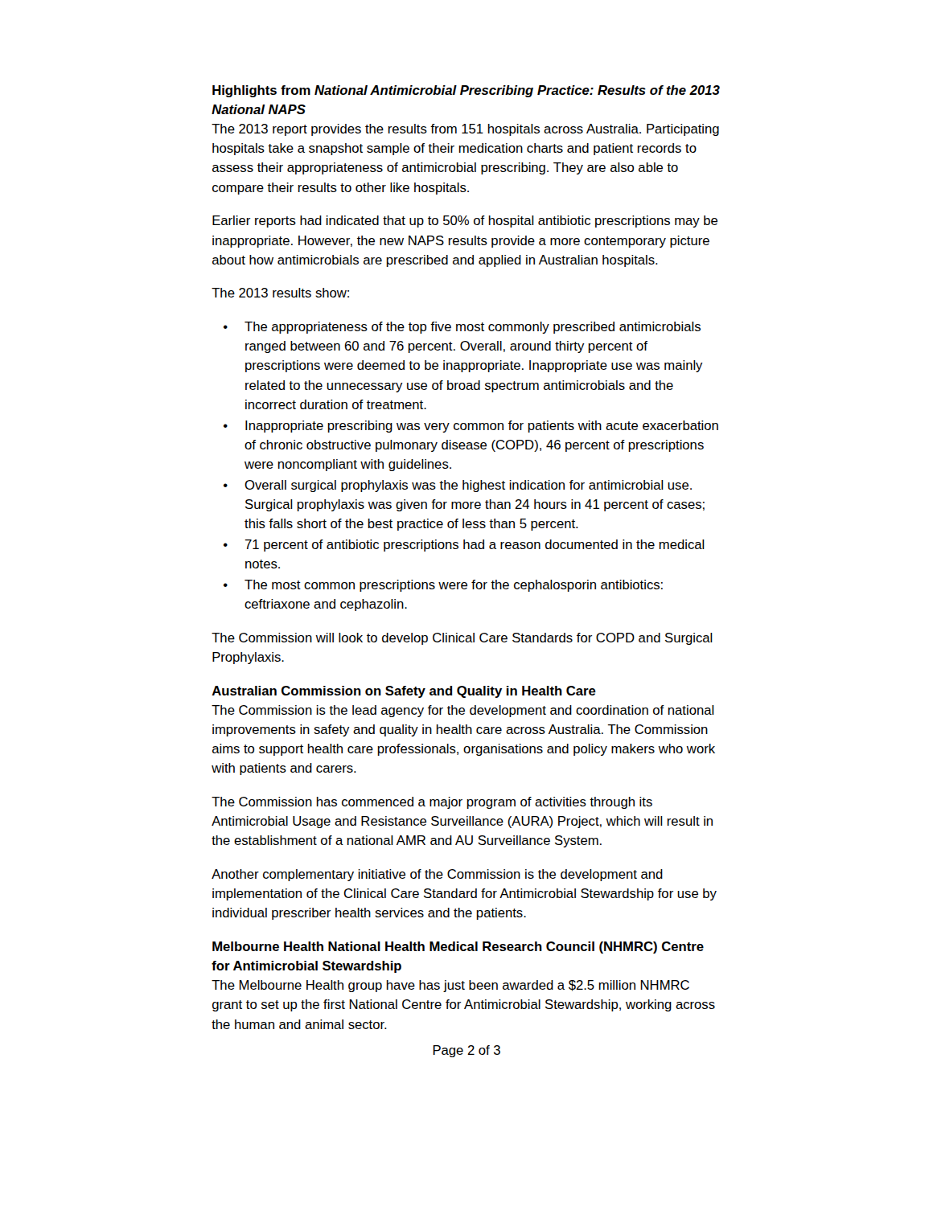Highlights from National Antimicrobial Prescribing Practice: Results of the 2013 National NAPS
The 2013 report provides the results from 151 hospitals across Australia. Participating hospitals take a snapshot sample of their medication charts and patient records to assess their appropriateness of antimicrobial prescribing. They are also able to compare their results to other like hospitals.
Earlier reports had indicated that up to 50% of hospital antibiotic prescriptions may be inappropriate. However, the new NAPS results provide a more contemporary picture about how antimicrobials are prescribed and applied in Australian hospitals.
The 2013 results show:
The appropriateness of the top five most commonly prescribed antimicrobials ranged between 60 and 76 percent. Overall, around thirty percent of prescriptions were deemed to be inappropriate. Inappropriate use was mainly related to the unnecessary use of broad spectrum antimicrobials and the incorrect duration of treatment.
Inappropriate prescribing was very common for patients with acute exacerbation of chronic obstructive pulmonary disease (COPD), 46 percent of prescriptions were noncompliant with guidelines.
Overall surgical prophylaxis was the highest indication for antimicrobial use. Surgical prophylaxis was given for more than 24 hours in 41 percent of cases; this falls short of the best practice of less than 5 percent.
71 percent of antibiotic prescriptions had a reason documented in the medical notes.
The most common prescriptions were for the cephalosporin antibiotics: ceftriaxone and cephazolin.
The Commission will look to develop Clinical Care Standards for COPD and Surgical Prophylaxis.
Australian Commission on Safety and Quality in Health Care
The Commission is the lead agency for the development and coordination of national improvements in safety and quality in health care across Australia. The Commission aims to support health care professionals, organisations and policy makers who work with patients and carers.
The Commission has commenced a major program of activities through its Antimicrobial Usage and Resistance Surveillance (AURA) Project, which will result in the establishment of a national AMR and AU Surveillance System.
Another complementary initiative of the Commission is the development and implementation of the Clinical Care Standard for Antimicrobial Stewardship for use by individual prescriber health services and the patients.
Melbourne Health National Health Medical Research Council (NHMRC) Centre for Antimicrobial Stewardship
The Melbourne Health group have has just been awarded a $2.5 million NHMRC grant to set up the first National Centre for Antimicrobial Stewardship, working across the human and animal sector.
Page 2 of 3